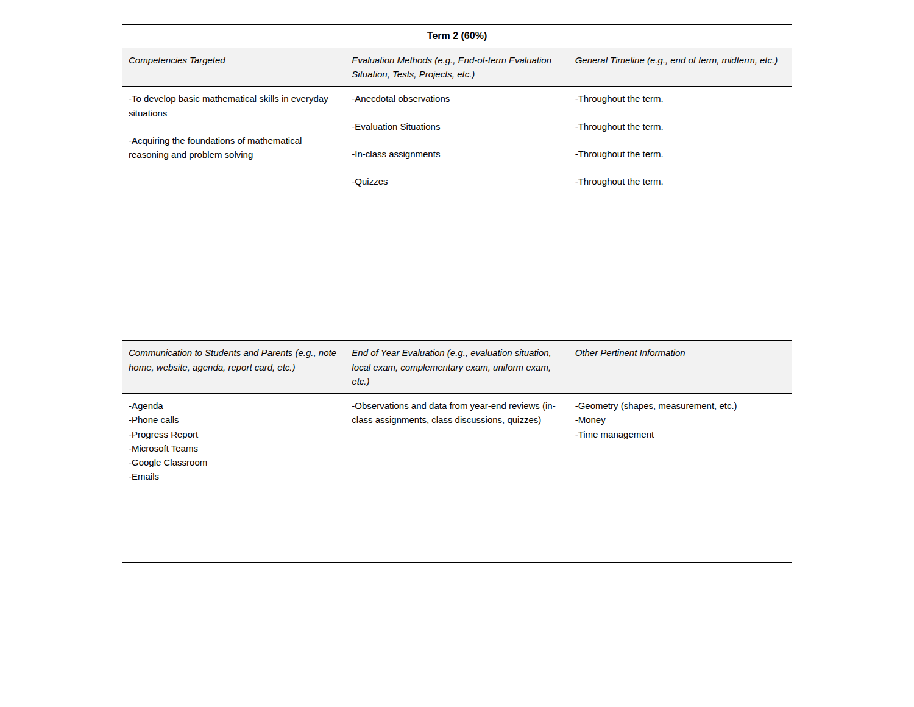| Term 2 (60%) |
| --- |
| Competencies Targeted | Evaluation Methods (e.g., End-of-term Evaluation Situation, Tests, Projects, etc.) | General Timeline (e.g., end of term, midterm, etc.) |
| -To develop basic mathematical skills in everyday situations -Acquiring the foundations of mathematical reasoning and problem solving | -Anecdotal observations -Evaluation Situations -In-class assignments -Quizzes | -Throughout the term. -Throughout the term. -Throughout the term. -Throughout the term. |
| Communication to Students and Parents (e.g., note home, website, agenda, report card, etc.) | End of Year Evaluation (e.g., evaluation situation, local exam, complementary exam, uniform exam, etc.) | Other Pertinent Information |
| -Agenda -Phone calls -Progress Report -Microsoft Teams -Google Classroom -Emails | -Observations and data from year-end reviews (in-class assignments, class discussions, quizzes) | -Geometry (shapes, measurement, etc.) -Money -Time management |